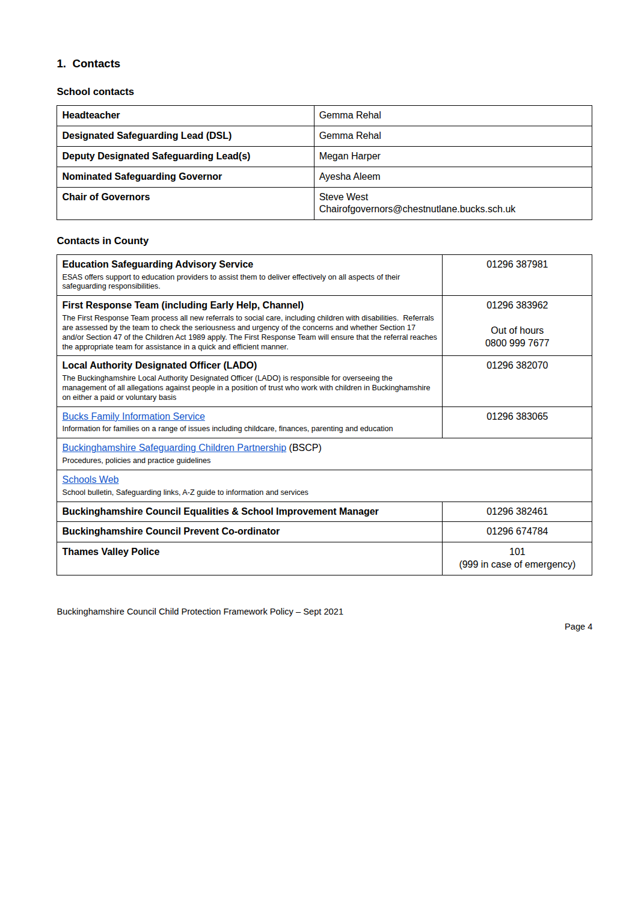1. Contacts
School contacts
| Headteacher | Gemma Rehal |
| Designated Safeguarding Lead (DSL) | Gemma Rehal |
| Deputy Designated Safeguarding Lead(s) | Megan Harper |
| Nominated Safeguarding Governor | Ayesha Aleem |
| Chair of Governors | Steve West Chairofgovernors@chestnutlane.bucks.sch.uk |
Contacts in County
| Education Safeguarding Advisory Service ESAS offers support to education providers to assist them to deliver effectively on all aspects of their safeguarding responsibilities. | 01296 387981 |
| First Response Team (including Early Help, Channel) The First Response Team process all new referrals to social care, including children with disabilities. Referrals are assessed by the team to check the seriousness and urgency of the concerns and whether Section 17 and/or Section 47 of the Children Act 1989 apply. The First Response Team will ensure that the referral reaches the appropriate team for assistance in a quick and efficient manner. | 01296 383962 Out of hours 0800 999 7677 |
| Local Authority Designated Officer (LADO) The Buckinghamshire Local Authority Designated Officer (LADO) is responsible for overseeing the management of all allegations against people in a position of trust who work with children in Buckinghamshire on either a paid or voluntary basis | 01296 382070 |
| Bucks Family Information Service Information for families on a range of issues including childcare, finances, parenting and education | 01296 383065 |
| Buckinghamshire Safeguarding Children Partnership (BSCP) Procedures, policies and practice guidelines |
| Schools Web School bulletin, Safeguarding links, A-Z guide to information and services |
| Buckinghamshire Council Equalities & School Improvement Manager | 01296 382461 |
| Buckinghamshire Council Prevent Co-ordinator | 01296 674784 |
| Thames Valley Police | 101 (999 in case of emergency) |
Buckinghamshire Council Child Protection Framework Policy – Sept 2021
Page 4